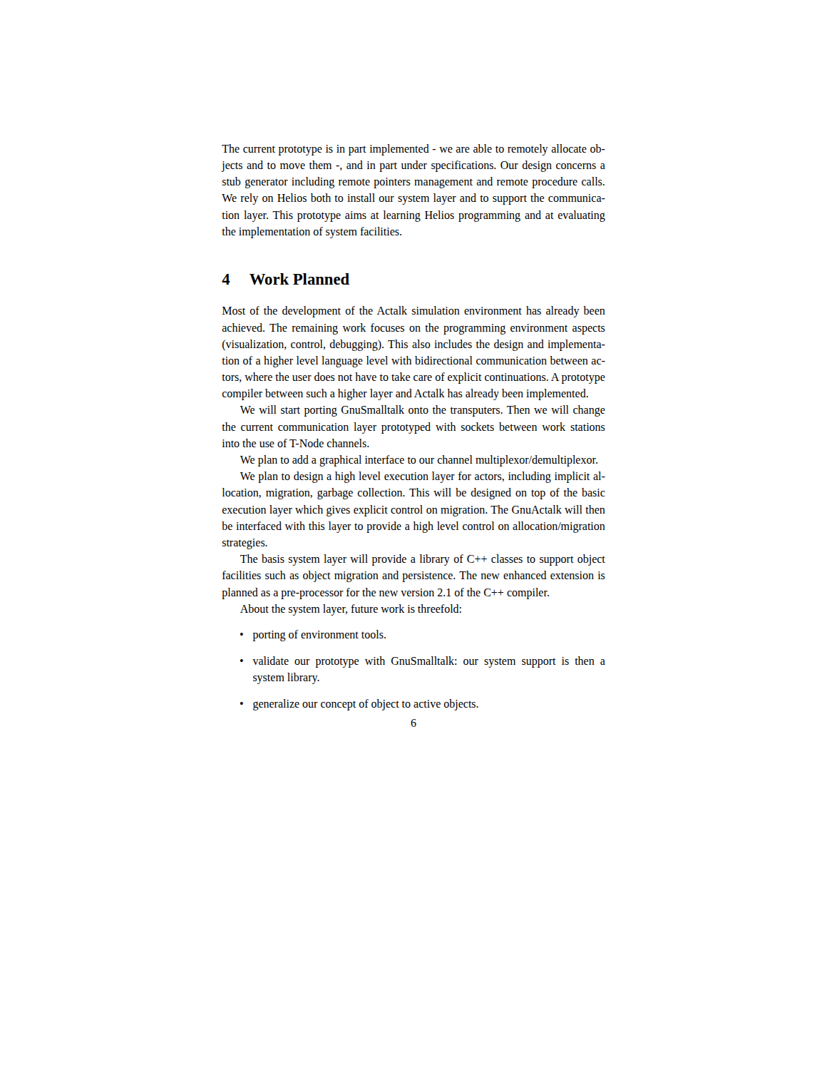The current prototype is in part implemented - we are able to remotely allocate objects and to move them -, and in part under specifications. Our design concerns a stub generator including remote pointers management and remote procedure calls. We rely on Helios both to install our system layer and to support the communication layer. This prototype aims at learning Helios programming and at evaluating the implementation of system facilities.
4 Work Planned
Most of the development of the Actalk simulation environment has already been achieved. The remaining work focuses on the programming environment aspects (visualization, control, debugging). This also includes the design and implementation of a higher level language level with bidirectional communication between actors, where the user does not have to take care of explicit continuations. A prototype compiler between such a higher layer and Actalk has already been implemented.
We will start porting GnuSmalltalk onto the transputers. Then we will change the current communication layer prototyped with sockets between work stations into the use of T-Node channels.
We plan to add a graphical interface to our channel multiplexor/demultiplexor.
We plan to design a high level execution layer for actors, including implicit allocation, migration, garbage collection. This will be designed on top of the basic execution layer which gives explicit control on migration. The GnuActalk will then be interfaced with this layer to provide a high level control on allocation/migration strategies.
The basis system layer will provide a library of C++ classes to support object facilities such as object migration and persistence. The new enhanced extension is planned as a pre-processor for the new version 2.1 of the C++ compiler.
About the system layer, future work is threefold:
porting of environment tools.
validate our prototype with GnuSmalltalk: our system support is then a system library.
generalize our concept of object to active objects.
6